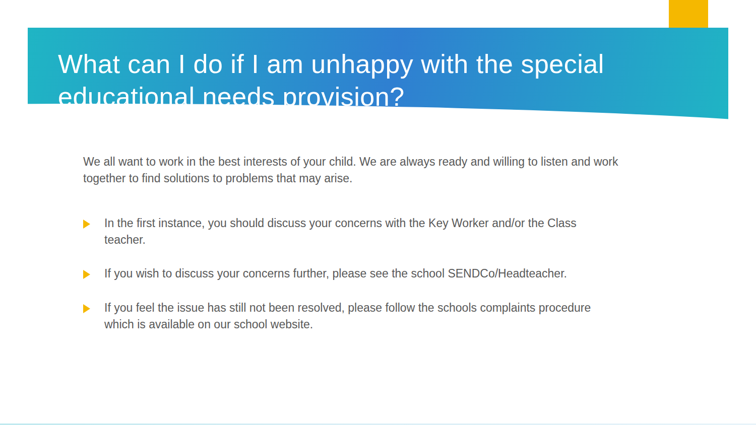What can I do if I am unhappy with the special educational needs provision?
We all want to work in the best interests of your child. We are always ready and willing to listen and work together to find solutions to problems that may arise.
In the first instance, you should discuss your concerns with the Key Worker and/or the Class teacher.
If you wish to discuss your concerns further, please see the school SENDCo/Headteacher.
If you feel the issue has still not been resolved, please follow the schools complaints procedure which is available on our school website.